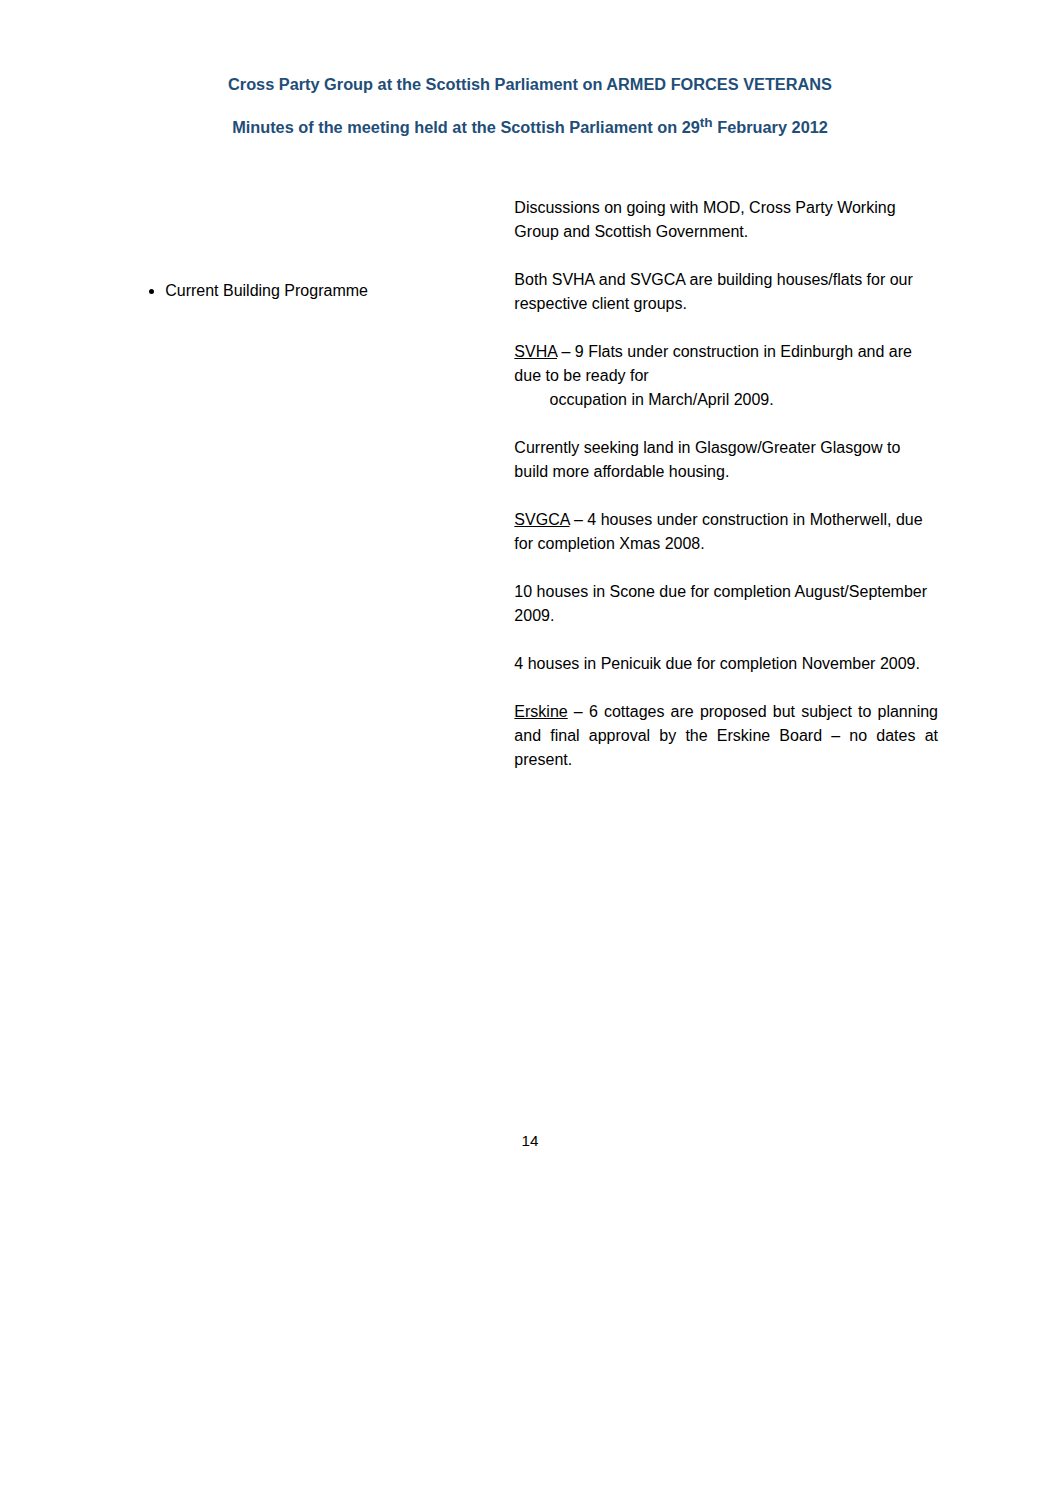Cross Party Group at the Scottish Parliament on ARMED FORCES VETERANS
Minutes of the meeting held at the Scottish Parliament on 29th February 2012
Current Building Programme
Discussions on going with MOD, Cross Party Working Group and Scottish Government.
Both SVHA and SVGCA are building houses/flats for our respective client groups.
SVHA – 9 Flats under construction in Edinburgh and are due to be ready for occupation in March/April 2009.
Currently seeking land in Glasgow/Greater Glasgow to build more affordable housing.
SVGCA – 4 houses under construction in Motherwell, due for completion Xmas 2008.
10 houses in Scone due for completion August/September 2009.
4 houses in Penicuik due for completion November 2009.
Erskine – 6 cottages are proposed but subject to planning and final approval by the Erskine Board – no dates at present.
14